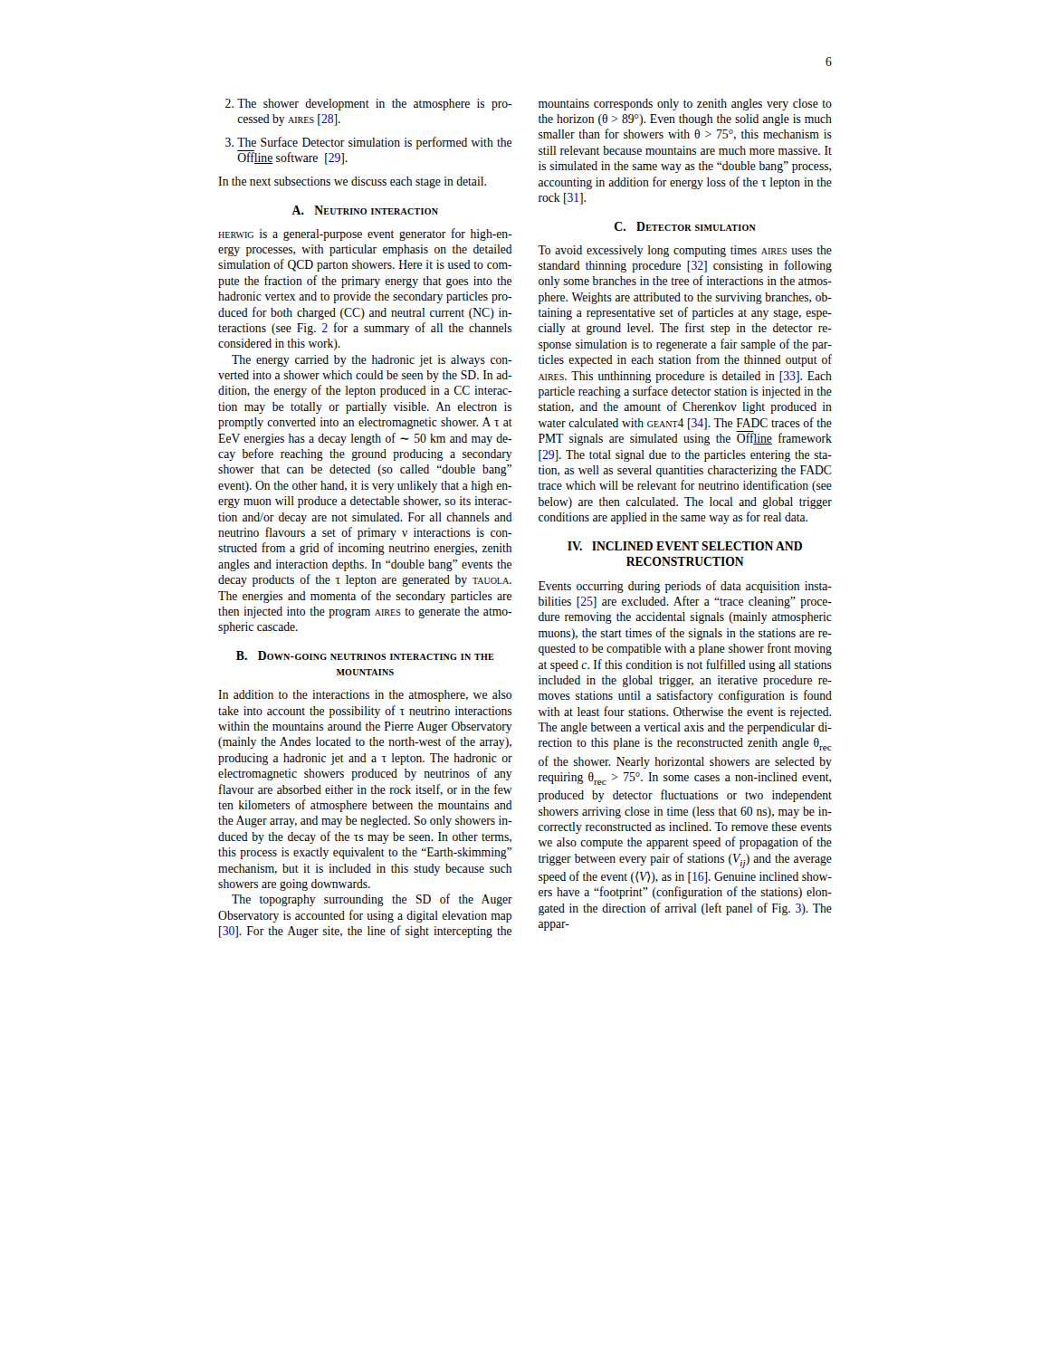6
The shower development in the atmosphere is processed by aires [28].
The Surface Detector simulation is performed with the Off line software [29].
In the next subsections we discuss each stage in detail.
A. Neutrino interaction
herwig is a general-purpose event generator for high-energy processes, with particular emphasis on the detailed simulation of QCD parton showers. Here it is used to compute the fraction of the primary energy that goes into the hadronic vertex and to provide the secondary particles produced for both charged (CC) and neutral current (NC) interactions (see Fig. 2 for a summary of all the channels considered in this work).
The energy carried by the hadronic jet is always converted into a shower which could be seen by the SD. In addition, the energy of the lepton produced in a CC interaction may be totally or partially visible. An electron is promptly converted into an electromagnetic shower. A τ at EeV energies has a decay length of ∼ 50 km and may decay before reaching the ground producing a secondary shower that can be detected (so called “double bang” event). On the other hand, it is very unlikely that a high energy muon will produce a detectable shower, so its interaction and/or decay are not simulated. For all channels and neutrino flavours a set of primary ν interactions is constructed from a grid of incoming neutrino energies, zenith angles and interaction depths. In “double bang” events the decay products of the τ lepton are generated by tauola. The energies and momenta of the secondary particles are then injected into the program aires to generate the atmospheric cascade.
B. Down-going neutrinos interacting in the mountains
In addition to the interactions in the atmosphere, we also take into account the possibility of τ neutrino interactions within the mountains around the Pierre Auger Observatory (mainly the Andes located to the north-west of the array), producing a hadronic jet and a τ lepton. The hadronic or electromagnetic showers produced by neutrinos of any flavour are absorbed either in the rock itself, or in the few ten kilometers of atmosphere between the mountains and the Auger array, and may be neglected. So only showers induced by the decay of the τs may be seen. In other terms, this process is exactly equivalent to the “Earth-skimming” mechanism, but it is included in this study because such showers are going downwards.
The topography surrounding the SD of the Auger Observatory is accounted for using a digital elevation map [30]. For the Auger site, the line of sight intercepting the mountains corresponds only to zenith angles very close to the horizon (θ > 89°). Even though the solid angle is much smaller than for showers with θ > 75°, this mechanism is still relevant because mountains are much more massive. It is simulated in the same way as the “double bang” process, accounting in addition for energy loss of the τ lepton in the rock [31].
C. Detector simulation
To avoid excessively long computing times aires uses the standard thinning procedure [32] consisting in following only some branches in the tree of interactions in the atmosphere. Weights are attributed to the surviving branches, obtaining a representative set of particles at any stage, especially at ground level. The first step in the detector response simulation is to regenerate a fair sample of the particles expected in each station from the thinned output of aires. This unthinning procedure is detailed in [33]. Each particle reaching a surface detector station is injected in the station, and the amount of Cherenkov light produced in water calculated with geant4 [34]. The FADC traces of the PMT signals are simulated using the Off line framework [29]. The total signal due to the particles entering the station, as well as several quantities characterizing the FADC trace which will be relevant for neutrino identification (see below) are then calculated. The local and global trigger conditions are applied in the same way as for real data.
IV. INCLINED EVENT SELECTION AND RECONSTRUCTION
Events occurring during periods of data acquisition instabilities [25] are excluded. After a “trace cleaning” procedure removing the accidental signals (mainly atmospheric muons), the start times of the signals in the stations are requested to be compatible with a plane shower front moving at speed c. If this condition is not fulfilled using all stations included in the global trigger, an iterative procedure removes stations until a satisfactory configuration is found with at least four stations. Otherwise the event is rejected. The angle between a vertical axis and the perpendicular direction to this plane is the reconstructed zenith angle θrec of the shower. Nearly horizontal showers are selected by requiring θrec > 75°. In some cases a non-inclined event, produced by detector fluctuations or two independent showers arriving close in time (less that 60 ns), may be incorrectly reconstructed as inclined. To remove these events we also compute the apparent speed of propagation of the trigger between every pair of stations (Vij) and the average speed of the event (⟨V⟩), as in [16]. Genuine inclined showers have a “footprint” (configuration of the stations) elongated in the direction of arrival (left panel of Fig. 3). The appar-